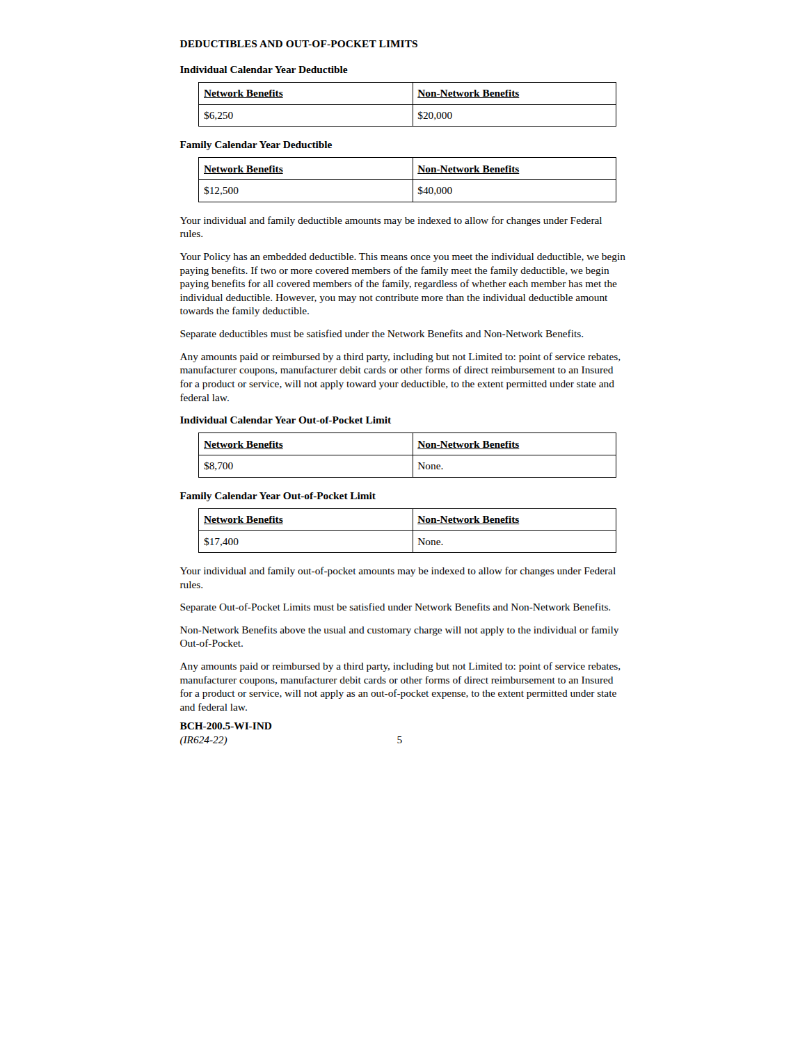DEDUCTIBLES AND OUT-OF-POCKET LIMITS
Individual Calendar Year Deductible
| Network Benefits | Non-Network Benefits |
| $6,250 | $20,000 |
Family Calendar Year Deductible
| Network Benefits | Non-Network Benefits |
| $12,500 | $40,000 |
Your individual and family deductible amounts may be indexed to allow for changes under Federal rules.
Your Policy has an embedded deductible. This means once you meet the individual deductible, we begin paying benefits. If two or more covered members of the family meet the family deductible, we begin paying benefits for all covered members of the family, regardless of whether each member has met the individual deductible. However, you may not contribute more than the individual deductible amount towards the family deductible.
Separate deductibles must be satisfied under the Network Benefits and Non-Network Benefits.
Any amounts paid or reimbursed by a third party, including but not Limited to: point of service rebates, manufacturer coupons, manufacturer debit cards or other forms of direct reimbursement to an Insured for a product or service, will not apply toward your deductible, to the extent permitted under state and federal law.
Individual Calendar Year Out-of-Pocket Limit
| Network Benefits | Non-Network Benefits |
| $8,700 | None. |
Family Calendar Year Out-of-Pocket Limit
| Network Benefits | Non-Network Benefits |
| $17,400 | None. |
Your individual and family out-of-pocket amounts may be indexed to allow for changes under Federal rules.
Separate Out-of-Pocket Limits must be satisfied under Network Benefits and Non-Network Benefits.
Non-Network Benefits above the usual and customary charge will not apply to the individual or family Out-of-Pocket.
Any amounts paid or reimbursed by a third party, including but not Limited to: point of service rebates, manufacturer coupons, manufacturer debit cards or other forms of direct reimbursement to an Insured for a product or service, will not apply as an out-of-pocket expense, to the extent permitted under state and federal law.
BCH-200.5-WI-IND
(IR624-22)5